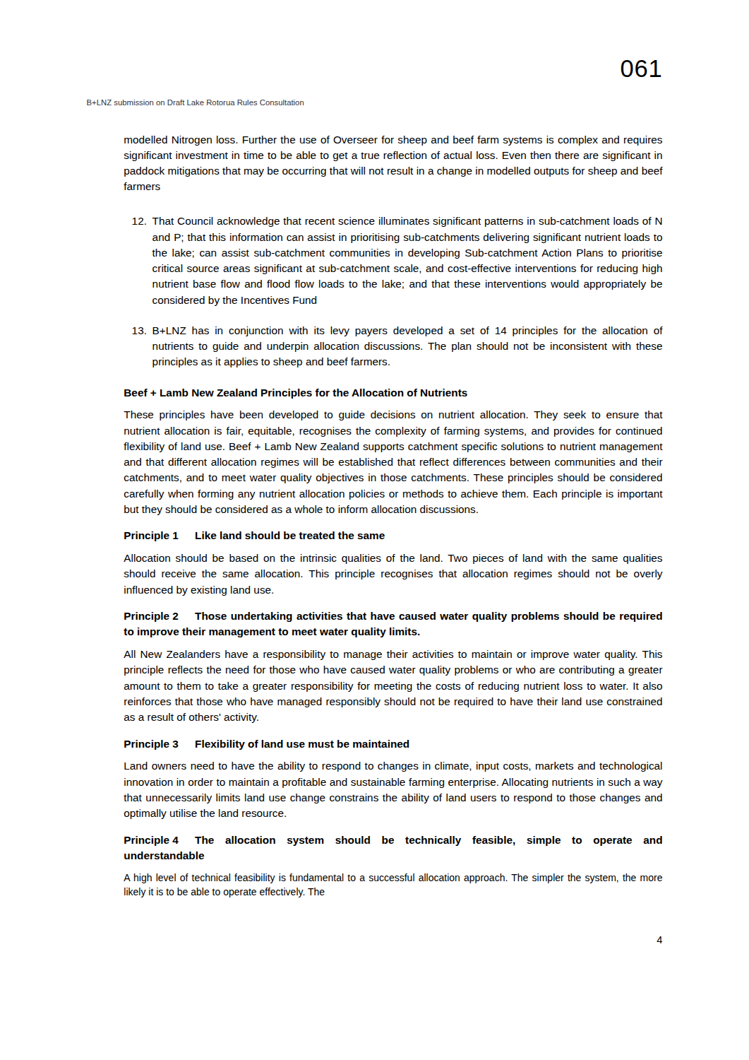061
B+LNZ submission on Draft Lake Rotorua Rules Consultation
modelled Nitrogen loss. Further the use of Overseer for sheep and beef farm systems is complex and requires significant investment in time to be able to get a true reflection of actual loss. Even then there are significant in paddock mitigations that may be occurring that will not result in a change in modelled outputs for sheep and beef farmers
12. That Council acknowledge that recent science illuminates significant patterns in sub-catchment loads of N and P; that this information can assist in prioritising sub-catchments delivering significant nutrient loads to the lake; can assist sub-catchment communities in developing Sub-catchment Action Plans to prioritise critical source areas significant at sub-catchment scale, and cost-effective interventions for reducing high nutrient base flow and flood flow loads to the lake; and that these interventions would appropriately be considered by the Incentives Fund
13. B+LNZ has in conjunction with its levy payers developed a set of 14 principles for the allocation of nutrients to guide and underpin allocation discussions. The plan should not be inconsistent with these principles as it applies to sheep and beef farmers.
Beef + Lamb New Zealand Principles for the Allocation of Nutrients
These principles have been developed to guide decisions on nutrient allocation. They seek to ensure that nutrient allocation is fair, equitable, recognises the complexity of farming systems, and provides for continued flexibility of land use. Beef + Lamb New Zealand supports catchment specific solutions to nutrient management and that different allocation regimes will be established that reflect differences between communities and their catchments, and to meet water quality objectives in those catchments. These principles should be considered carefully when forming any nutrient allocation policies or methods to achieve them. Each principle is important but they should be considered as a whole to inform allocation discussions.
Principle 1 Like land should be treated the same
Allocation should be based on the intrinsic qualities of the land. Two pieces of land with the same qualities should receive the same allocation. This principle recognises that allocation regimes should not be overly influenced by existing land use.
Principle 2 Those undertaking activities that have caused water quality problems should be required to improve their management to meet water quality limits.
All New Zealanders have a responsibility to manage their activities to maintain or improve water quality. This principle reflects the need for those who have caused water quality problems or who are contributing a greater amount to them to take a greater responsibility for meeting the costs of reducing nutrient loss to water. It also reinforces that those who have managed responsibly should not be required to have their land use constrained as a result of others' activity.
Principle 3 Flexibility of land use must be maintained
Land owners need to have the ability to respond to changes in climate, input costs, markets and technological innovation in order to maintain a profitable and sustainable farming enterprise. Allocating nutrients in such a way that unnecessarily limits land use change constrains the ability of land users to respond to those changes and optimally utilise the land resource.
Principle 4 The allocation system should be technically feasible, simple to operate and understandable
A high level of technical feasibility is fundamental to a successful allocation approach. The simpler the system, the more likely it is to be able to operate effectively. The
4